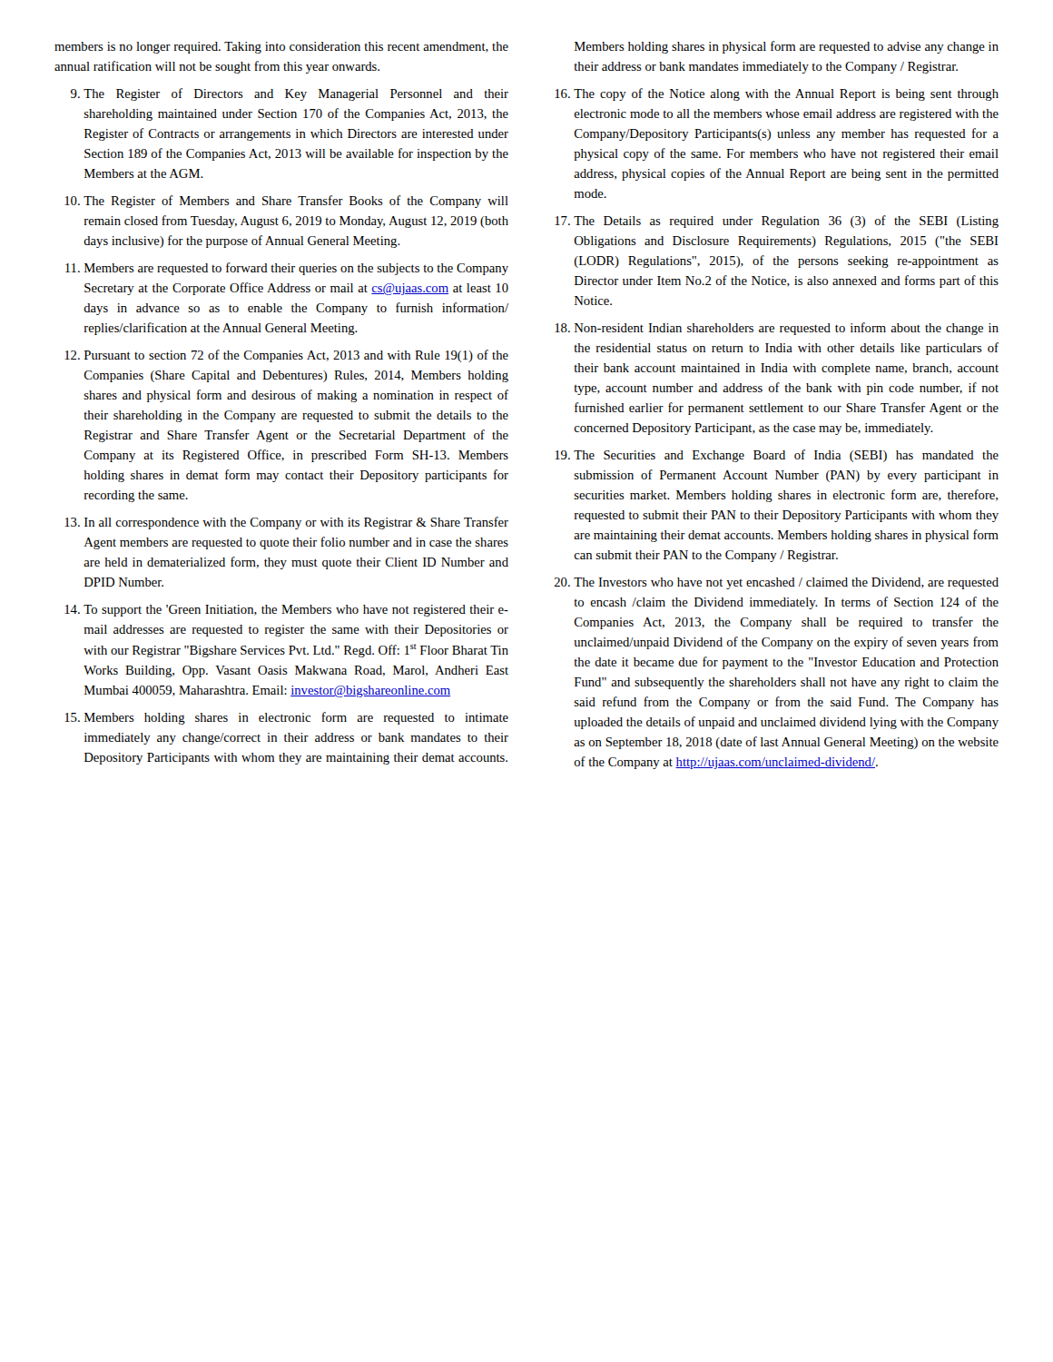members is no longer required. Taking into consideration this recent amendment, the annual ratification will not be sought from this year onwards.
The Register of Directors and Key Managerial Personnel and their shareholding maintained under Section 170 of the Companies Act, 2013, the Register of Contracts or arrangements in which Directors are interested under Section 189 of the Companies Act, 2013 will be available for inspection by the Members at the AGM.
The Register of Members and Share Transfer Books of the Company will remain closed from Tuesday, August 6, 2019 to Monday, August 12, 2019 (both days inclusive) for the purpose of Annual General Meeting.
Members are requested to forward their queries on the subjects to the Company Secretary at the Corporate Office Address or mail at cs@ujaas.com at least 10 days in advance so as to enable the Company to furnish information/ replies/clarification at the Annual General Meeting.
Pursuant to section 72 of the Companies Act, 2013 and with Rule 19(1) of the Companies (Share Capital and Debentures) Rules, 2014, Members holding shares and physical form and desirous of making a nomination in respect of their shareholding in the Company are requested to submit the details to the Registrar and Share Transfer Agent or the Secretarial Department of the Company at its Registered Office, in prescribed Form SH-13. Members holding shares in demat form may contact their Depository participants for recording the same.
In all correspondence with the Company or with its Registrar & Share Transfer Agent members are requested to quote their folio number and in case the shares are held in dematerialized form, they must quote their Client ID Number and DPID Number.
To support the 'Green Initiation, the Members who have not registered their e-mail addresses are requested to register the same with their Depositories or with our Registrar "Bigshare Services Pvt. Ltd." Regd. Off: 1st Floor Bharat Tin Works Building, Opp. Vasant Oasis Makwana Road, Marol, Andheri East Mumbai 400059, Maharashtra. Email: investor@bigshareonline.com
Members holding shares in electronic form are requested to intimate immediately any change/correct in their address or bank mandates to their Depository Participants with whom they are maintaining their demat accounts. Members holding shares in physical form are requested to advise any change in their address or bank mandates immediately to the Company / Registrar.
The copy of the Notice along with the Annual Report is being sent through electronic mode to all the members whose email address are registered with the Company/Depository Participants(s) unless any member has requested for a physical copy of the same. For members who have not registered their email address, physical copies of the Annual Report are being sent in the permitted mode.
The Details as required under Regulation 36 (3) of the SEBI (Listing Obligations and Disclosure Requirements) Regulations, 2015 ("the SEBI (LODR) Regulations", 2015), of the persons seeking re-appointment as Director under Item No.2 of the Notice, is also annexed and forms part of this Notice.
Non-resident Indian shareholders are requested to inform about the change in the residential status on return to India with other details like particulars of their bank account maintained in India with complete name, branch, account type, account number and address of the bank with pin code number, if not furnished earlier for permanent settlement to our Share Transfer Agent or the concerned Depository Participant, as the case may be, immediately.
The Securities and Exchange Board of India (SEBI) has mandated the submission of Permanent Account Number (PAN) by every participant in securities market. Members holding shares in electronic form are, therefore, requested to submit their PAN to their Depository Participants with whom they are maintaining their demat accounts. Members holding shares in physical form can submit their PAN to the Company / Registrar.
The Investors who have not yet encashed / claimed the Dividend, are requested to encash /claim the Dividend immediately. In terms of Section 124 of the Companies Act, 2013, the Company shall be required to transfer the unclaimed/unpaid Dividend of the Company on the expiry of seven years from the date it became due for payment to the "Investor Education and Protection Fund" and subsequently the shareholders shall not have any right to claim the said refund from the Company or from the said Fund. The Company has uploaded the details of unpaid and unclaimed dividend lying with the Company as on September 18, 2018 (date of last Annual General Meeting) on the website of the Company at http://ujaas.com/unclaimed-dividend/.